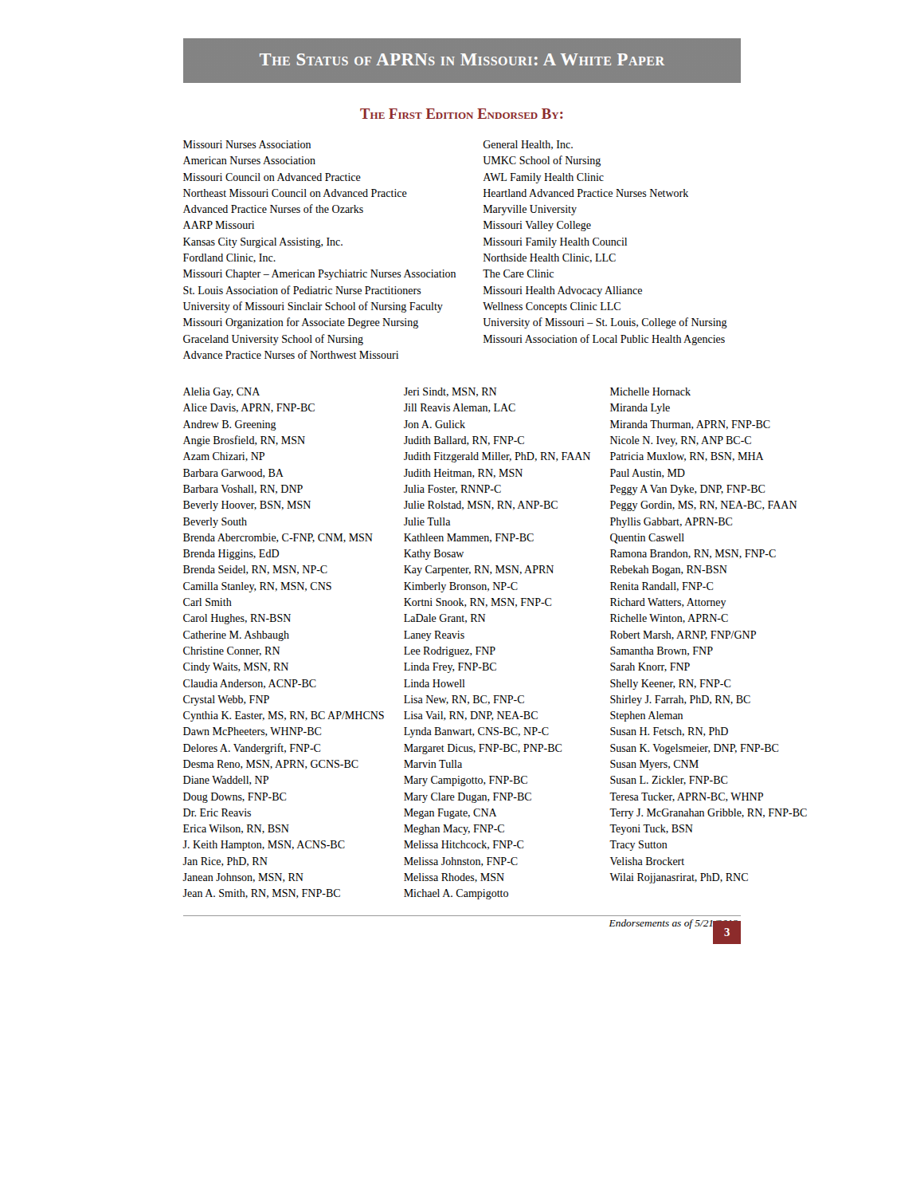The Status of APRNs in Missouri: A White Paper
The First Edition Endorsed By:
Missouri Nurses Association
American Nurses Association
Missouri Council on Advanced Practice
Northeast Missouri Council on Advanced Practice
Advanced Practice Nurses of the Ozarks
AARP Missouri
Kansas City Surgical Assisting, Inc.
Fordland Clinic, Inc.
Missouri Chapter – American Psychiatric Nurses Association
St. Louis Association of Pediatric Nurse Practitioners
University of Missouri Sinclair School of Nursing Faculty
Missouri Organization for Associate Degree Nursing
Graceland University School of Nursing
Advance Practice Nurses of Northwest Missouri
General Health, Inc.
UMKC School of Nursing
AWL Family Health Clinic
Heartland Advanced Practice Nurses Network
Maryville University
Missouri Valley College
Missouri Family Health Council
Northside Health Clinic, LLC
The Care Clinic
Missouri Health Advocacy Alliance
Wellness Concepts Clinic LLC
University of Missouri – St. Louis, College of Nursing
Missouri Association of Local Public Health Agencies
Alelia Gay, CNA
Alice Davis, APRN, FNP-BC
Andrew B. Greening
Angie Brosfield, RN, MSN
Azam Chizari, NP
Barbara Garwood, BA
Barbara Voshall, RN, DNP
Beverly Hoover, BSN, MSN
Beverly South
Brenda Abercrombie, C-FNP, CNM, MSN
Brenda Higgins, EdD
Brenda Seidel, RN, MSN, NP-C
Camilla Stanley, RN, MSN, CNS
Carl Smith
Carol Hughes, RN-BSN
Catherine M. Ashbaugh
Christine Conner, RN
Cindy Waits, MSN, RN
Claudia Anderson, ACNP-BC
Crystal Webb, FNP
Cynthia K. Easter, MS, RN, BC AP/MHCNS
Dawn McPheeters, WHNP-BC
Delores A. Vandergrift, FNP-C
Desma Reno, MSN, APRN, GCNS-BC
Diane Waddell, NP
Doug Downs, FNP-BC
Dr. Eric Reavis
Erica Wilson, RN, BSN
J. Keith Hampton, MSN, ACNS-BC
Jan Rice, PhD, RN
Janean Johnson, MSN, RN
Jean A. Smith, RN, MSN, FNP-BC
Jeri Sindt, MSN, RN
Jill Reavis Aleman, LAC
Jon A. Gulick
Judith Ballard, RN, FNP-C
Judith Fitzgerald Miller, PhD, RN, FAAN
Judith Heitman, RN, MSN
Julia Foster, RNNP-C
Julie Rolstad, MSN, RN, ANP-BC
Julie Tulla
Kathleen Mammen, FNP-BC
Kathy Bosaw
Kay Carpenter, RN, MSN, APRN
Kimberly Bronson, NP-C
Kortni Snook, RN, MSN, FNP-C
LaDale Grant, RN
Laney Reavis
Lee Rodriguez, FNP
Linda Frey, FNP-BC
Linda Howell
Lisa New, RN, BC, FNP-C
Lisa Vail, RN, DNP, NEA-BC
Lynda Banwart, CNS-BC, NP-C
Margaret Dicus, FNP-BC, PNP-BC
Marvin Tulla
Mary Campigotto, FNP-BC
Mary Clare Dugan, FNP-BC
Megan Fugate, CNA
Meghan Macy, FNP-C
Melissa Hitchcock, FNP-C
Melissa Johnston, FNP-C
Melissa Rhodes, MSN
Michael A. Campigotto
Michelle Hornack
Miranda Lyle
Miranda Thurman, APRN, FNP-BC
Nicole N. Ivey, RN, ANP BC-C
Patricia Muxlow, RN, BSN, MHA
Paul Austin, MD
Peggy A Van Dyke, DNP, FNP-BC
Peggy Gordin, MS, RN, NEA-BC, FAAN
Phyllis Gabbart, APRN-BC
Quentin Caswell
Ramona Brandon, RN, MSN, FNP-C
Rebekah Bogan, RN-BSN
Renita Randall, FNP-C
Richard Watters, Attorney
Richelle Winton, APRN-C
Robert Marsh, ARNP, FNP/GNP
Samantha Brown, FNP
Sarah Knorr, FNP
Shelly Keener, RN, FNP-C
Shirley J. Farrah, PhD, RN, BC
Stephen Aleman
Susan H. Fetsch, RN, PhD
Susan K. Vogelsmeier, DNP, FNP-BC
Susan Myers, CNM
Susan L. Zickler, FNP-BC
Teresa Tucker, APRN-BC, WHNP
Terry J. McGranahan Gribble, RN, FNP-BC
Teyoni Tuck, BSN
Tracy Sutton
Velisha Brockert
Wilai Rojjanasrirat, PhD, RNC
Endorsements as of 5/21/2012
3